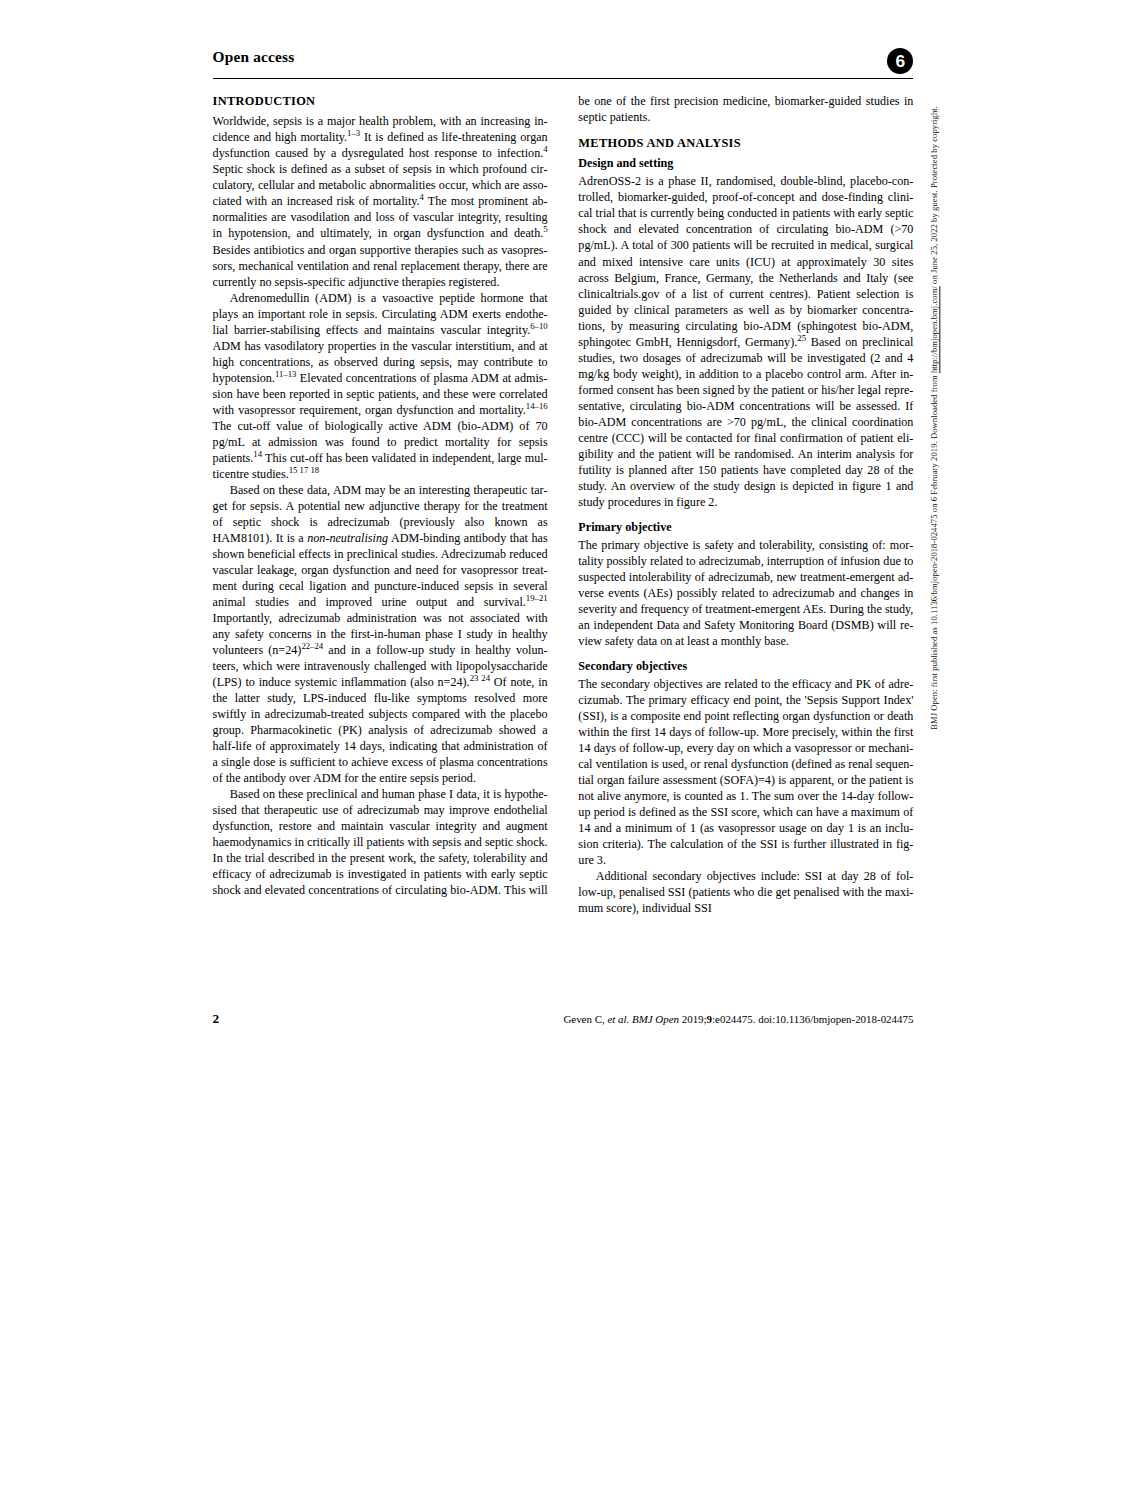Open access
6
BMJ Open: first published as 10.1136/bmjopen-2018-024475 on 6 February 2019. Downloaded from http://bmjopen.bmj.com/ on June 25, 2022 by guest. Protected by copyright.
Introduction
Worldwide, sepsis is a major health problem, with an increasing incidence and high mortality.1–3 It is defined as life-threatening organ dysfunction caused by a dysregulated host response to infection.4 Septic shock is defined as a subset of sepsis in which profound circulatory, cellular and metabolic abnormalities occur, which are associated with an increased risk of mortality.4 The most prominent abnormalities are vasodilation and loss of vascular integrity, resulting in hypotension, and ultimately, in organ dysfunction and death.5 Besides antibiotics and organ supportive therapies such as vasopressors, mechanical ventilation and renal replacement therapy, there are currently no sepsis-specific adjunctive therapies registered.
Adrenomedullin (ADM) is a vasoactive peptide hormone that plays an important role in sepsis. Circulating ADM exerts endothelial barrier-stabilising effects and maintains vascular integrity.6–10 ADM has vasodilatory properties in the vascular interstitium, and at high concentrations, as observed during sepsis, may contribute to hypotension.11–13 Elevated concentrations of plasma ADM at admission have been reported in septic patients, and these were correlated with vasopressor requirement, organ dysfunction and mortality.14–16 The cut-off value of biologically active ADM (bio-ADM) of 70 pg/mL at admission was found to predict mortality for sepsis patients.14 This cut-off has been validated in independent, large multicentre studies.15 17 18
Based on these data, ADM may be an interesting therapeutic target for sepsis. A potential new adjunctive therapy for the treatment of septic shock is adrecizumab (previously also known as HAM8101). It is a non-neutralising ADM-binding antibody that has shown beneficial effects in preclinical studies. Adrecizumab reduced vascular leakage, organ dysfunction and need for vasopressor treatment during cecal ligation and puncture-induced sepsis in several animal studies and improved urine output and survival.19–21 Importantly, adrecizumab administration was not associated with any safety concerns in the first-in-human phase I study in healthy volunteers (n=24)22–24 and in a follow-up study in healthy volunteers, which were intravenously challenged with lipopolysaccharide (LPS) to induce systemic inflammation (also n=24).23 24 Of note, in the latter study, LPS-induced flu-like symptoms resolved more swiftly in adrecizumab-treated subjects compared with the placebo group. Pharmacokinetic (PK) analysis of adrecizumab showed a half-life of approximately 14 days, indicating that administration of a single dose is sufficient to achieve excess of plasma concentrations of the antibody over ADM for the entire sepsis period.
Based on these preclinical and human phase I data, it is hypothesised that therapeutic use of adrecizumab may improve endothelial dysfunction, restore and maintain vascular integrity and augment haemodynamics in critically ill patients with sepsis and septic shock. In the trial described in the present work, the safety, tolerability and efficacy of adrecizumab is investigated in patients with early septic shock and elevated concentrations of circulating bio-ADM. This will be one of the first precision medicine, biomarker-guided studies in septic patients.
Methods and analysis
Design and setting
AdrenOSS-2 is a phase II, randomised, double-blind, placebo-controlled, biomarker-guided, proof-of-concept and dose-finding clinical trial that is currently being conducted in patients with early septic shock and elevated concentration of circulating bio-ADM (>70 pg/mL). A total of 300 patients will be recruited in medical, surgical and mixed intensive care units (ICU) at approximately 30 sites across Belgium, France, Germany, the Netherlands and Italy (see clinicaltrials.gov of a list of current centres). Patient selection is guided by clinical parameters as well as by biomarker concentrations, by measuring circulating bio-ADM (sphingotest bio-ADM, sphingotec GmbH, Hennigsdorf, Germany).25 Based on preclinical studies, two dosages of adrecizumab will be investigated (2 and 4 mg/kg body weight), in addition to a placebo control arm. After informed consent has been signed by the patient or his/her legal representative, circulating bio-ADM concentrations will be assessed. If bio-ADM concentrations are >70 pg/mL, the clinical coordination centre (CCC) will be contacted for final confirmation of patient eligibility and the patient will be randomised. An interim analysis for futility is planned after 150 patients have completed day 28 of the study. An overview of the study design is depicted in figure 1 and study procedures in figure 2.
Primary objective
The primary objective is safety and tolerability, consisting of: mortality possibly related to adrecizumab, interruption of infusion due to suspected intolerability of adrecizumab, new treatment-emergent adverse events (AEs) possibly related to adrecizumab and changes in severity and frequency of treatment-emergent AEs. During the study, an independent Data and Safety Monitoring Board (DSMB) will review safety data on at least a monthly base.
Secondary objectives
The secondary objectives are related to the efficacy and PK of adrecizumab. The primary efficacy end point, the 'Sepsis Support Index' (SSI), is a composite end point reflecting organ dysfunction or death within the first 14 days of follow-up. More precisely, within the first 14 days of follow-up, every day on which a vasopressor or mechanical ventilation is used, or renal dysfunction (defined as renal sequential organ failure assessment (SOFA)=4) is apparent, or the patient is not alive anymore, is counted as 1. The sum over the 14-day follow-up period is defined as the SSI score, which can have a maximum of 14 and a minimum of 1 (as vasopressor usage on day 1 is an inclusion criteria). The calculation of the SSI is further illustrated in figure 3.
Additional secondary objectives include: SSI at day 28 of follow-up, penalised SSI (patients who die get penalised with the maximum score), individual SSI
2
Geven C, et al. BMJ Open 2019;9:e024475. doi:10.1136/bmjopen-2018-024475